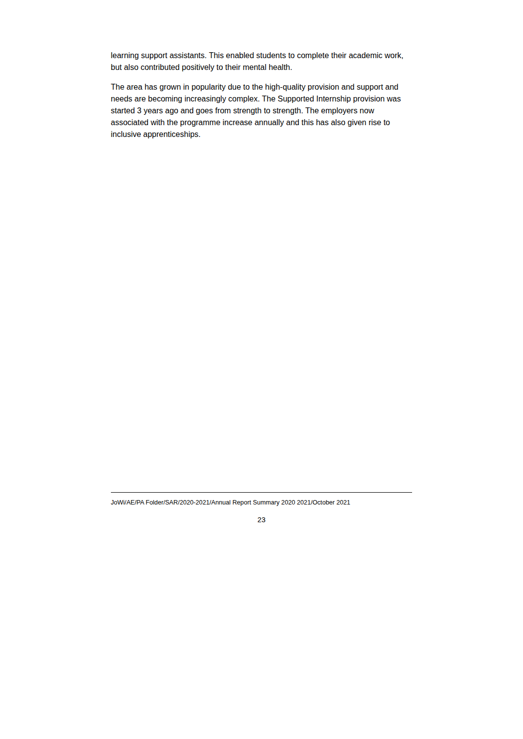learning support assistants. This enabled students to complete their academic work, but also contributed positively to their mental health.
The area has grown in popularity due to the high-quality provision and support and needs are becoming increasingly complex. The Supported Internship provision was started 3 years ago and goes from strength to strength. The employers now associated with the programme increase annually and this has also given rise to inclusive apprenticeships.
JoWi/AE/PA Folder/SAR/2020-2021/Annual Report Summary 2020 2021/October 2021
23